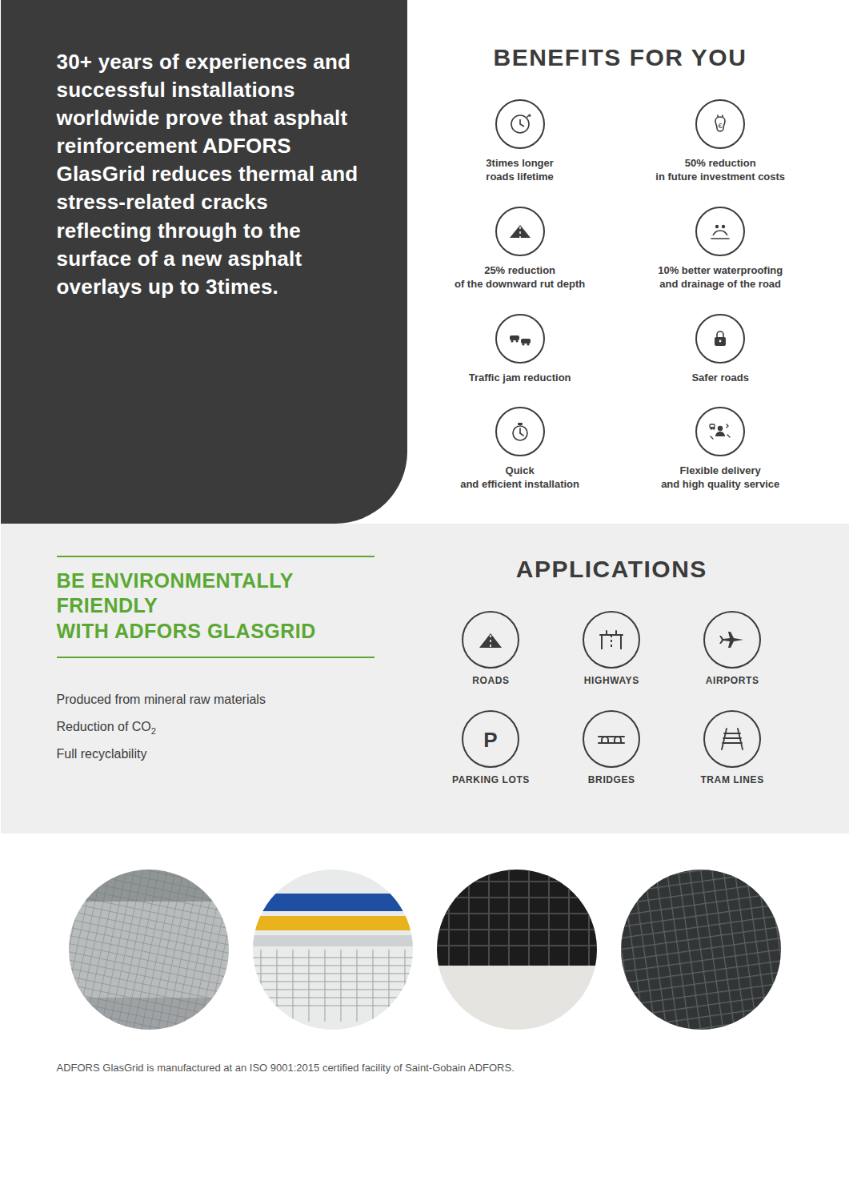30+ years of experiences and successful installations worldwide prove that asphalt reinforcement ADFORS GlasGrid reduces thermal and stress-related cracks reflecting through to the surface of a new asphalt overlays up to 3times.
BENEFITS FOR YOU
3times longer
roads lifetime
€
50% reduction
in future investment costs
25% reduction
of the downward rut depth
10% better waterproofing
and drainage of the road
Traffic jam reduction
Safer roads
Quick
and efficient installation
Flexible delivery
and high quality service
BE ENVIRONMENTALLY FRIENDLY
WITH ADFORS GLASGRID
Produced from mineral raw materials
Reduction of CO2
Full recyclability
APPLICATIONS
ROADS
HIGHWAYS
AIRPORTS
P
PARKING LOTS
BRIDGES
TRAM LINES
ADFORS GlasGrid is manufactured at an ISO 9001:2015 certified facility of Saint-Gobain ADFORS.